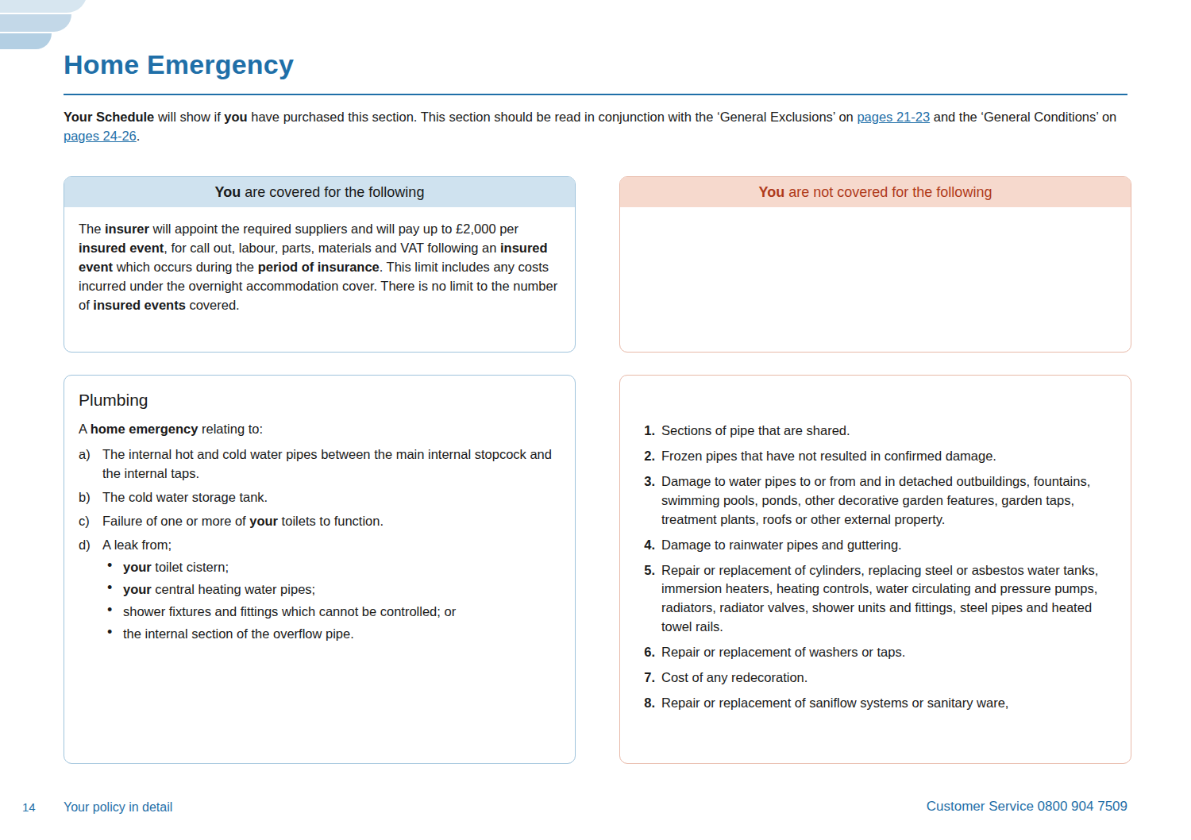Home Emergency
Your Schedule will show if you have purchased this section. This section should be read in conjunction with the ‘General Exclusions’ on pages 21-23 and the ‘General Conditions’ on pages 24-26.
You are covered for the following
The insurer will appoint the required suppliers and will pay up to £2,000 per insured event, for call out, labour, parts, materials and VAT following an insured event which occurs during the period of insurance. This limit includes any costs incurred under the overnight accommodation cover. There is no limit to the number of insured events covered.
You are not covered for the following
Plumbing
A home emergency relating to:
a) The internal hot and cold water pipes between the main internal stopcock and the internal taps.
b) The cold water storage tank.
c) Failure of one or more of your toilets to function.
d) A leak from;
your toilet cistern;
your central heating water pipes;
shower fixtures and fittings which cannot be controlled; or
the internal section of the overflow pipe.
1. Sections of pipe that are shared.
2. Frozen pipes that have not resulted in confirmed damage.
3. Damage to water pipes to or from and in detached outbuildings, fountains, swimming pools, ponds, other decorative garden features, garden taps, treatment plants, roofs or other external property.
4. Damage to rainwater pipes and guttering.
5. Repair or replacement of cylinders, replacing steel or asbestos water tanks, immersion heaters, heating controls, water circulating and pressure pumps, radiators, radiator valves, shower units and fittings, steel pipes and heated towel rails.
6. Repair or replacement of washers or taps.
7. Cost of any redecoration.
8. Repair or replacement of saniflow systems or sanitary ware,
14
Your policy in detail
Customer Service 0800 904 7509